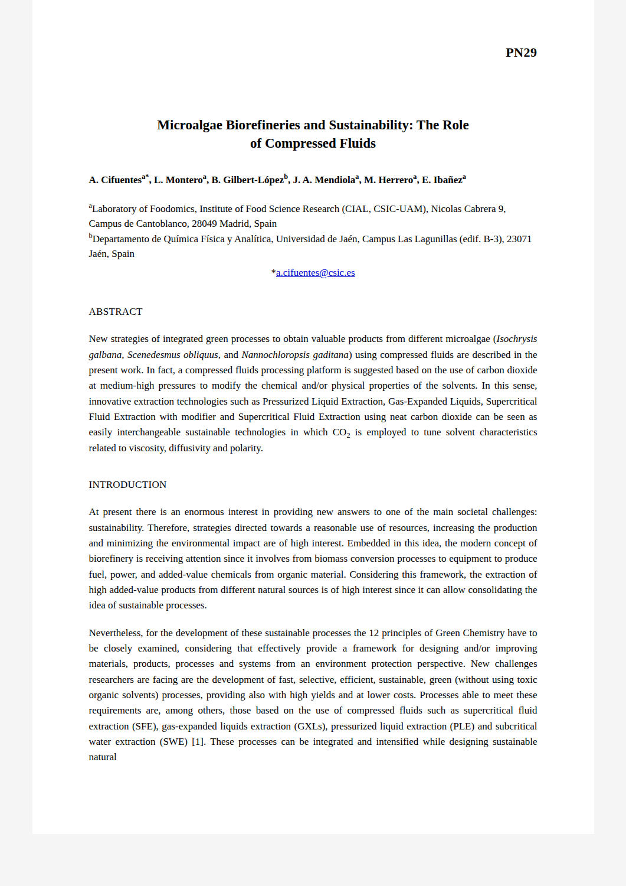PN29
Microalgae Biorefineries and Sustainability: The Role
of Compressed Fluids
A. Cifuentesa*, L. Monteroa, B. Gilbert-Lópezb, J. A. Mendiolaa, M. Herreroa, E. Ibañeza
aLaboratory of Foodomics, Institute of Food Science Research (CIAL, CSIC-UAM), Nicolas Cabrera 9, Campus de Cantoblanco, 28049 Madrid, Spain
bDepartamento de Química Física y Analítica, Universidad de Jaén, Campus Las Lagunillas (edif. B-3), 23071 Jaén, Spain
*a.cifuentes@csic.es
ABSTRACT
New strategies of integrated green processes to obtain valuable products from different microalgae (Isochrysis galbana, Scenedesmus obliquus, and Nannochloropsis gaditana) using compressed fluids are described in the present work. In fact, a compressed fluids processing platform is suggested based on the use of carbon dioxide at medium-high pressures to modify the chemical and/or physical properties of the solvents. In this sense, innovative extraction technologies such as Pressurized Liquid Extraction, Gas-Expanded Liquids, Supercritical Fluid Extraction with modifier and Supercritical Fluid Extraction using neat carbon dioxide can be seen as easily interchangeable sustainable technologies in which CO2 is employed to tune solvent characteristics related to viscosity, diffusivity and polarity.
INTRODUCTION
At present there is an enormous interest in providing new answers to one of the main societal challenges: sustainability. Therefore, strategies directed towards a reasonable use of resources, increasing the production and minimizing the environmental impact are of high interest. Embedded in this idea, the modern concept of biorefinery is receiving attention since it involves from biomass conversion processes to equipment to produce fuel, power, and added-value chemicals from organic material. Considering this framework, the extraction of high added-value products from different natural sources is of high interest since it can allow consolidating the idea of sustainable processes.
Nevertheless, for the development of these sustainable processes the 12 principles of Green Chemistry have to be closely examined, considering that effectively provide a framework for designing and/or improving materials, products, processes and systems from an environment protection perspective. New challenges researchers are facing are the development of fast, selective, efficient, sustainable, green (without using toxic organic solvents) processes, providing also with high yields and at lower costs. Processes able to meet these requirements are, among others, those based on the use of compressed fluids such as supercritical fluid extraction (SFE), gas-expanded liquids extraction (GXLs), pressurized liquid extraction (PLE) and subcritical water extraction (SWE) [1]. These processes can be integrated and intensified while designing sustainable natural